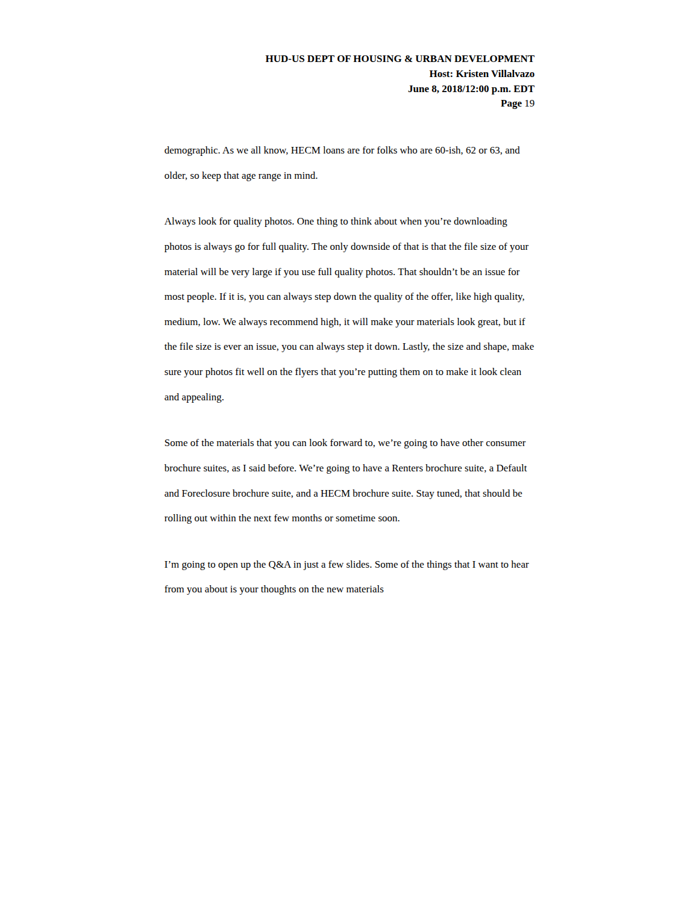HUD-US DEPT OF HOUSING & URBAN DEVELOPMENT Host: Kristen Villalvazo June 8, 2018/12:00 p.m. EDT Page 19
demographic. As we all know, HECM loans are for folks who are 60-ish, 62 or 63, and older, so keep that age range in mind.
Always look for quality photos. One thing to think about when you’re downloading photos is always go for full quality. The only downside of that is that the file size of your material will be very large if you use full quality photos. That shouldn’t be an issue for most people. If it is, you can always step down the quality of the offer, like high quality, medium, low. We always recommend high, it will make your materials look great, but if the file size is ever an issue, you can always step it down. Lastly, the size and shape, make sure your photos fit well on the flyers that you’re putting them on to make it look clean and appealing.
Some of the materials that you can look forward to, we’re going to have other consumer brochure suites, as I said before. We’re going to have a Renters brochure suite, a Default and Foreclosure brochure suite, and a HECM brochure suite. Stay tuned, that should be rolling out within the next few months or sometime soon.
I’m going to open up the Q&A in just a few slides. Some of the things that I want to hear from you about is your thoughts on the new materials